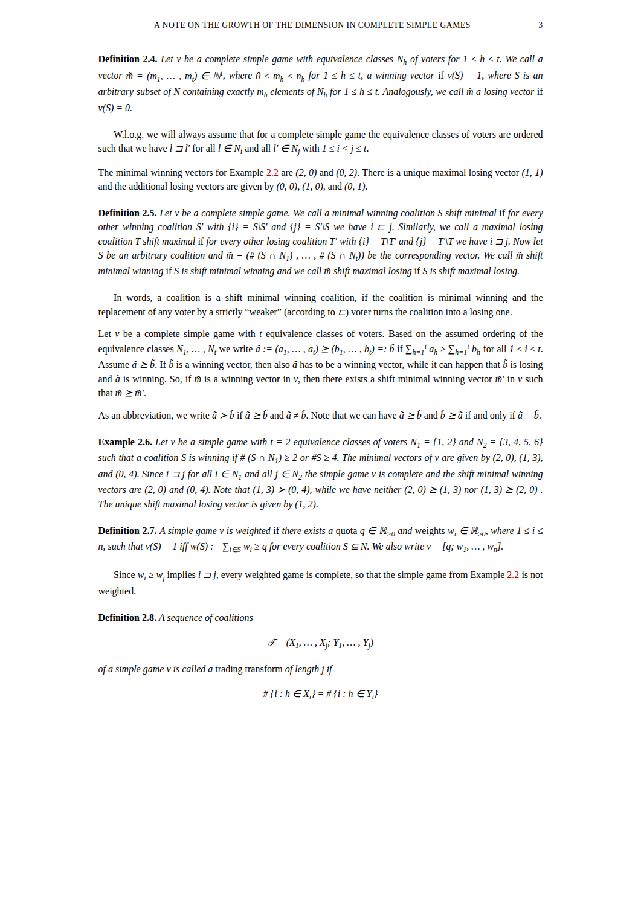A NOTE ON THE GROWTH OF THE DIMENSION IN COMPLETE SIMPLE GAMES 3
Definition 2.4. Let v be a complete simple game with equivalence classes Nh of voters for 1 ≤ h ≤ t. We call a vector m̃ = (m1, … , mt) ∈ ℕt, where 0 ≤ mh ≤ nh for 1 ≤ h ≤ t, a winning vector if v(S) = 1, where S is an arbitrary subset of N containing exactly mh elements of Nh for 1 ≤ h ≤ t. Analogously, we call m̃ a losing vector if v(S) = 0.
W.l.o.g. we will always assume that for a complete simple game the equivalence classes of voters are ordered such that we have l ⊐ l′ for all l ∈ Ni and all l′ ∈ Nj with 1 ≤ i < j ≤ t.
The minimal winning vectors for Example 2.2 are (2, 0) and (0, 2). There is a unique maximal losing vector (1, 1) and the additional losing vectors are given by (0, 0), (1, 0), and (0, 1).
Definition 2.5. Let v be a complete simple game. We call a minimal winning coalition S shift minimal if for every other winning coalition S′ with {i} = S\S′ and {j} = S′\S we have i ⊏ j. Similarly, we call a maximal losing coalition T shift maximal if for every other losing coalition T′ with {i} = T\T′ and {j} = T′\T we have i ⊐ j. Now let S be an arbitrary coalition and m̃ = (# (S ∩ N1) , … , # (S ∩ Nt)) be the corresponding vector. We call m̃ shift minimal winning if S is shift minimal winning and we call m̃ shift maximal losing if S is shift maximal losing.
In words, a coalition is a shift minimal winning coalition, if the coalition is minimal winning and the replacement of any voter by a strictly “weaker” (according to ⊏) voter turns the coalition into a losing one.
Let v be a complete simple game with t equivalence classes of voters. Based on the assumed ordering of the equivalence classes N1, … , Nt we write ã := (a1, … , at) ⪰ (b1, … , bt) =: b̃ if ∑h=1 i ah ≥ ∑h=1 i bh for all 1 ≤ i ≤ t. Assume ã ⪰ b̃. If b̃ is a winning vector, then also ã has to be a winning vector, while it can happen that b̃ is losing and ã is winning. So, if m̃ is a winning vector in v, then there exists a shift minimal winning vector m̃′ in v such that m̃ ⪰ m̃′.
As an abbreviation, we write ã ≻ b̃ if ã ⪰ b̃ and ã ≠ b̃. Note that we can have ã ⪰ b̃ and b̃ ⪰ ã if and only if ã = b̃.
Example 2.6. Let v be a simple game with t = 2 equivalence classes of voters N1 = {1, 2} and N2 = {3, 4, 5, 6} such that a coalition S is winning if # (S ∩ N1) ≥ 2 or #S ≥ 4. The minimal vectors of v are given by (2, 0), (1, 3), and (0, 4). Since i ⊐ j for all i ∈ N1 and all j ∈ N2 the simple game v is complete and the shift minimal winning vectors are (2, 0) and (0, 4). Note that (1, 3) ≻ (0, 4), while we have neither (2, 0) ⪰ (1, 3) nor (1, 3) ⪰ (2, 0) . The unique shift maximal losing vector is given by (1, 2).
Definition 2.7. A simple game v is weighted if there exists a quota q ∈ ℝ>0 and weights wi ∈ ℝ≥0, where 1 ≤ i ≤ n, such that v(S) = 1 iff w(S) := ∑i∈S wi ≥ q for every coalition S ⊆ N. We also write v = [q; w1, … , wn].
Since wi ≥ wj implies i ⊐ j, every weighted game is complete, so that the simple game from Example 2.2 is not weighted.
Definition 2.8. A sequence of coalitions
𝒯 = (X1, … , Xj; Y1, … , Yj)
of a simple game v is called a trading transform of length j if
# {i : h ∈ Xi} = # {i : h ∈ Yi}